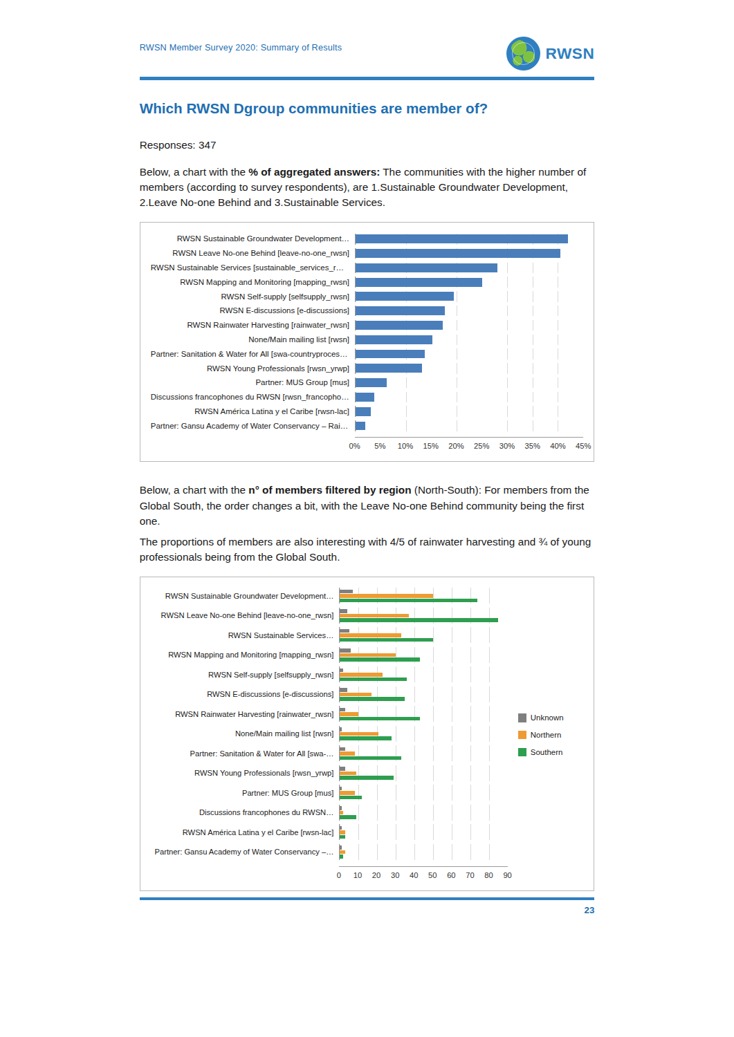RWSN Member Survey 2020: Summary of Results
RWSN
Which RWSN Dgroup communities are member of?
Responses: 347
Below, a chart with the % of aggregated answers: The communities with the higher number of members (according to survey respondents), are 1.Sustainable Groundwater Development, 2.Leave No-one Behind and 3.Sustainable Services.
RWSN Sustainable Groundwater Development…
RWSN Leave No-one Behind [leave-no-one_rwsn]
RWSN Sustainable Services [sustainable_services_rwsn]
RWSN Mapping and Monitoring [mapping_rwsn]
RWSN Self-supply [selfsupply_rwsn]
RWSN E-discussions [e-discussions]
RWSN Rainwater Harvesting [rainwater_rwsn]
None/Main mailing list [rwsn]
Partner: Sanitation & Water for All [swa-countryprocesses] [swa-…
RWSN Young Professionals [rwsn_yrwp]
Partner: MUS Group [mus]
Discussions francophones du RWSN [rwsn_francophone]
RWSN América Latina y el Caribe [rwsn-lac]
Partner: Gansu Academy of Water Conservancy – Rainwater…
0% 5% 10% 15% 20% 25% 30% 35% 40% 45%
Below, a chart with the n° of members filtered by region (North-South): For members from the Global South, the order changes a bit, with the Leave No-one Behind community being the first one.
The proportions of members are also interesting with 4/5 of rainwater harvesting and ¾ of young professionals being from the Global South.
RWSN Sustainable Groundwater Development…
RWSN Leave No-one Behind [leave-no-one_rwsn]
RWSN Sustainable Services…
RWSN Mapping and Monitoring [mapping_rwsn]
RWSN Self-supply [selfsupply_rwsn]
RWSN E-discussions [e-discussions]
RWSN Rainwater Harvesting [rainwater_rwsn]
None/Main mailing list [rwsn]
Partner: Sanitation & Water for All [swa-…
RWSN Young Professionals [rwsn_yrwp]
Partner: MUS Group [mus]
Discussions francophones du RWSN…
RWSN América Latina y el Caribe [rwsn-lac]
Partner: Gansu Academy of Water Conservancy –…
0 10 20 30 40 50 60 70 80 90
Unknown
Northern
Southern
23